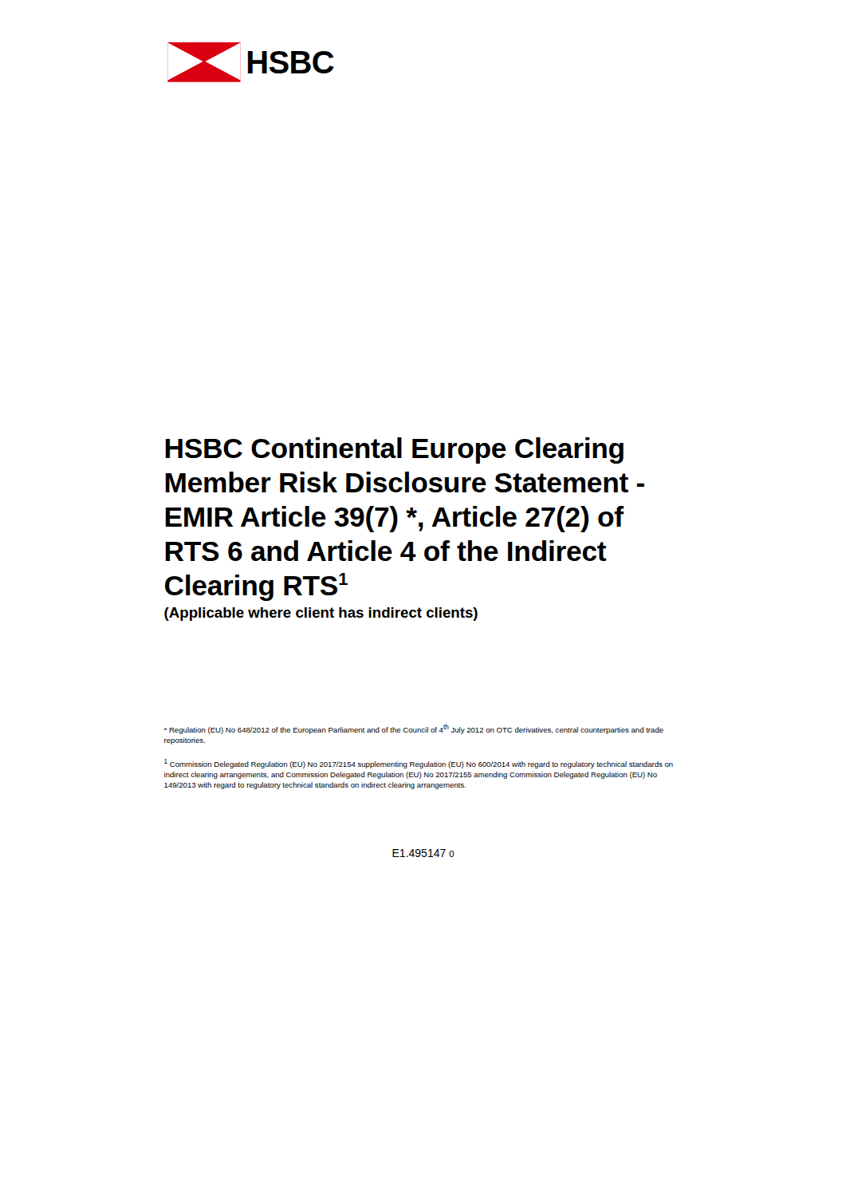HSBC
HSBC Continental Europe Clearing Member Risk Disclosure Statement - EMIR Article 39(7) *, Article 27(2) of RTS 6 and Article 4 of the Indirect Clearing RTS1
(Applicable where client has indirect clients)
* Regulation (EU) No 648/2012 of the European Parliament and of the Council of 4th July 2012 on OTC derivatives, central counterparties and trade repositories.
1 Commission Delegated Regulation (EU) No 2017/2154 supplementing Regulation (EU) No 600/2014 with regard to regulatory technical standards on indirect clearing arrangements, and Commission Delegated Regulation (EU) No 2017/2155 amending Commission Delegated Regulation (EU) No 149/2013 with regard to regulatory technical standards on indirect clearing arrangements.
E1.495147 0